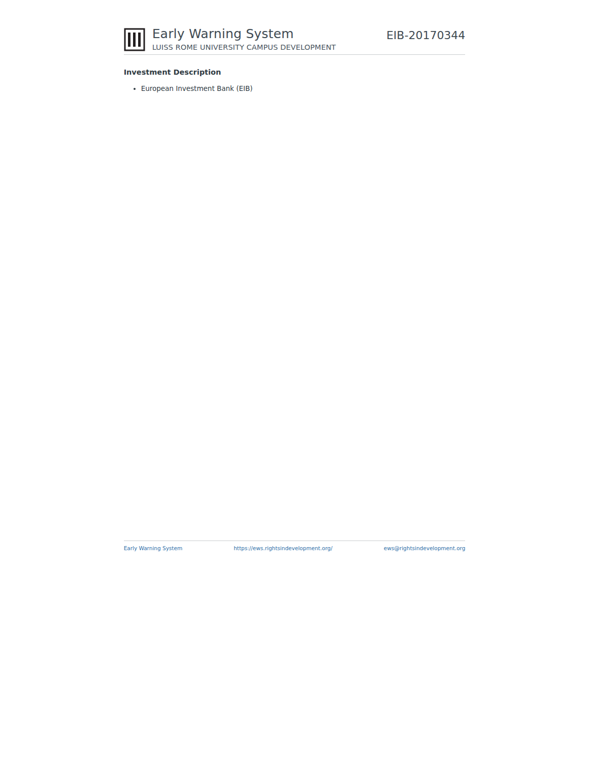Early Warning System
LUISS ROME UNIVERSITY CAMPUS DEVELOPMENT
EIB-20170344
Investment Description
European Investment Bank (EIB)
Early Warning System
https://ews.rightsindevelopment.org/
ews@rightsindevelopment.org